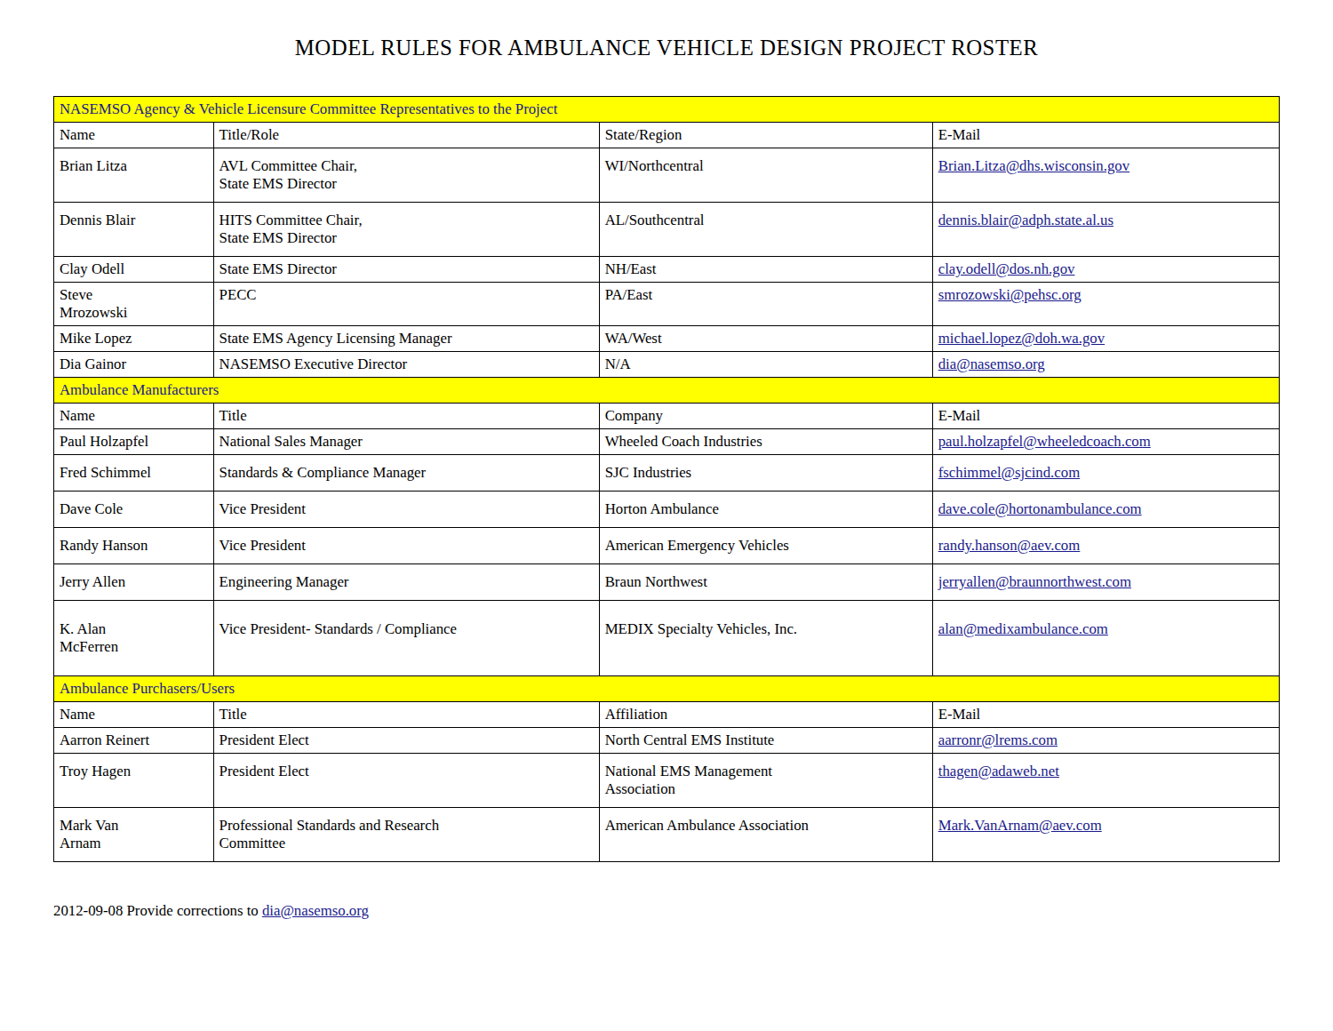MODEL RULES FOR AMBULANCE VEHICLE DESIGN PROJECT ROSTER
| NASEMSO Agency & Vehicle Licensure Committee Representatives to the Project |
| Name | Title/Role | State/Region | E-Mail |
| Brian Litza | AVL Committee Chair, State EMS Director | WI/Northcentral | Brian.Litza@dhs.wisconsin.gov |
| Dennis Blair | HITS Committee Chair, State EMS Director | AL/Southcentral | dennis.blair@adph.state.al.us |
| Clay Odell | State EMS Director | NH/East | clay.odell@dos.nh.gov |
| Steve Mrozowski | PECC | PA/East | smrozowski@pehsc.org |
| Mike Lopez | State EMS Agency Licensing Manager | WA/West | michael.lopez@doh.wa.gov |
| Dia Gainor | NASEMSO Executive Director | N/A | dia@nasemso.org |
| Ambulance Manufacturers |
| Name | Title | Company | E-Mail |
| Paul Holzapfel | National Sales Manager | Wheeled Coach Industries | paul.holzapfel@wheeledcoach.com |
| Fred Schimmel | Standards & Compliance Manager | SJC Industries | fschimmel@sjcind.com |
| Dave Cole | Vice President | Horton Ambulance | dave.cole@hortonambulance.com |
| Randy Hanson | Vice President | American Emergency Vehicles | randy.hanson@aev.com |
| Jerry Allen | Engineering Manager | Braun Northwest | jerryallen@braunnorthwest.com |
| K. Alan McFerren | Vice President- Standards / Compliance | MEDIX Specialty Vehicles, Inc. | alan@medixambulance.com |
| Ambulance Purchasers/Users |
| Name | Title | Affiliation | E-Mail |
| Aarron Reinert | President Elect | North Central EMS Institute | aarronr@lrems.com |
| Troy Hagen | President Elect | National EMS Management Association | thagen@adaweb.net |
| Mark Van Arnam | Professional Standards and Research Committee | American Ambulance Association | Mark.VanArnam@aev.com |
2012-09-08 Provide corrections to dia@nasemso.org